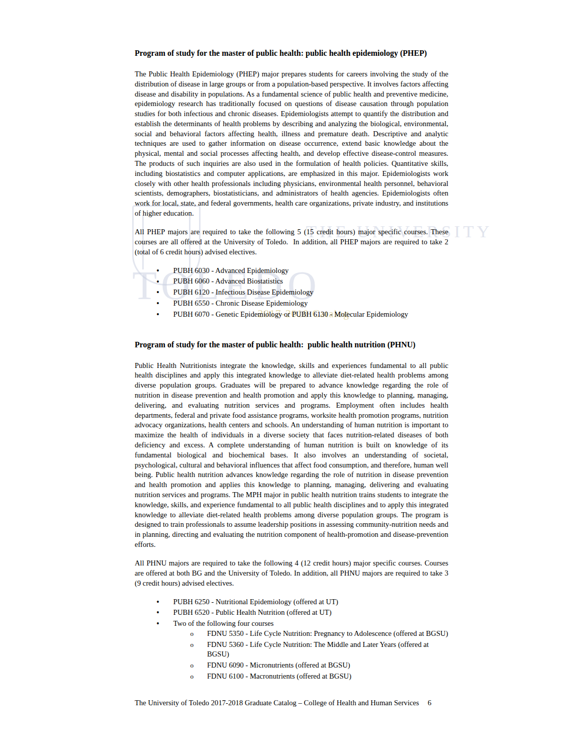THE UNIVERSITY OF
TOLEDO
2017-2018 Catalog
Program of study for the master of public health: public health epidemiology (PHEP)
The Public Health Epidemiology (PHEP) major prepares students for careers involving the study of the distribution of disease in large groups or from a population-based perspective. It involves factors affecting disease and disability in populations. As a fundamental science of public health and preventive medicine, epidemiology research has traditionally focused on questions of disease causation through population studies for both infectious and chronic diseases. Epidemiologists attempt to quantify the distribution and establish the determinants of health problems by describing and analyzing the biological, environmental, social and behavioral factors affecting health, illness and premature death. Descriptive and analytic techniques are used to gather information on disease occurrence, extend basic knowledge about the physical, mental and social processes affecting health, and develop effective disease-control measures. The products of such inquiries are also used in the formulation of health policies. Quantitative skills, including biostatistics and computer applications, are emphasized in this major. Epidemiologists work closely with other health professionals including physicians, environmental health personnel, behavioral scientists, demographers, biostatisticians, and administrators of health agencies. Epidemiologists often work for local, state, and federal governments, health care organizations, private industry, and institutions of higher education.
All PHEP majors are required to take the following 5 (15 credit hours) major specific courses. These courses are all offered at the University of Toledo. In addition, all PHEP majors are required to take 2 (total of 6 credit hours) advised electives.
PUBH 6030 - Advanced Epidemiology
PUBH 6060 - Advanced Biostatistics
PUBH 6120 - Infectious Disease Epidemiology
PUBH 6550 - Chronic Disease Epidemiology
PUBH 6070 - Genetic Epidemiology or PUBH 6130 - Molecular Epidemiology
Program of study for the master of public health: public health nutrition (PHNU)
Public Health Nutritionists integrate the knowledge, skills and experiences fundamental to all public health disciplines and apply this integrated knowledge to alleviate diet-related health problems among diverse population groups. Graduates will be prepared to advance knowledge regarding the role of nutrition in disease prevention and health promotion and apply this knowledge to planning, managing, delivering, and evaluating nutrition services and programs. Employment often includes health departments, federal and private food assistance programs, worksite health promotion programs, nutrition advocacy organizations, health centers and schools. An understanding of human nutrition is important to maximize the health of individuals in a diverse society that faces nutrition-related diseases of both deficiency and excess. A complete understanding of human nutrition is built on knowledge of its fundamental biological and biochemical bases. It also involves an understanding of societal, psychological, cultural and behavioral influences that affect food consumption, and therefore, human well being. Public health nutrition advances knowledge regarding the role of nutrition in disease prevention and health promotion and applies this knowledge to planning, managing, delivering and evaluating nutrition services and programs. The MPH major in public health nutrition trains students to integrate the knowledge, skills, and experience fundamental to all public health disciplines and to apply this integrated knowledge to alleviate diet-related health problems among diverse population groups. The program is designed to train professionals to assume leadership positions in assessing community-nutrition needs and in planning, directing and evaluating the nutrition component of health-promotion and disease-prevention efforts.
All PHNU majors are required to take the following 4 (12 credit hours) major specific courses. Courses are offered at both BG and the University of Toledo. In addition, all PHNU majors are required to take 3 (9 credit hours) advised electives.
PUBH 6250 - Nutritional Epidemiology (offered at UT)
PUBH 6520 - Public Health Nutrition (offered at UT)
Two of the following four courses
FDNU 5350 - Life Cycle Nutrition: Pregnancy to Adolescence (offered at BGSU)
FDNU 5360 - Life Cycle Nutrition: The Middle and Later Years (offered at BGSU)
FDNU 6090 - Micronutrients (offered at BGSU)
FDNU 6100 - Macronutrients (offered at BGSU)
The University of Toledo 2017-2018 Graduate Catalog – College of Health and Human Services
6